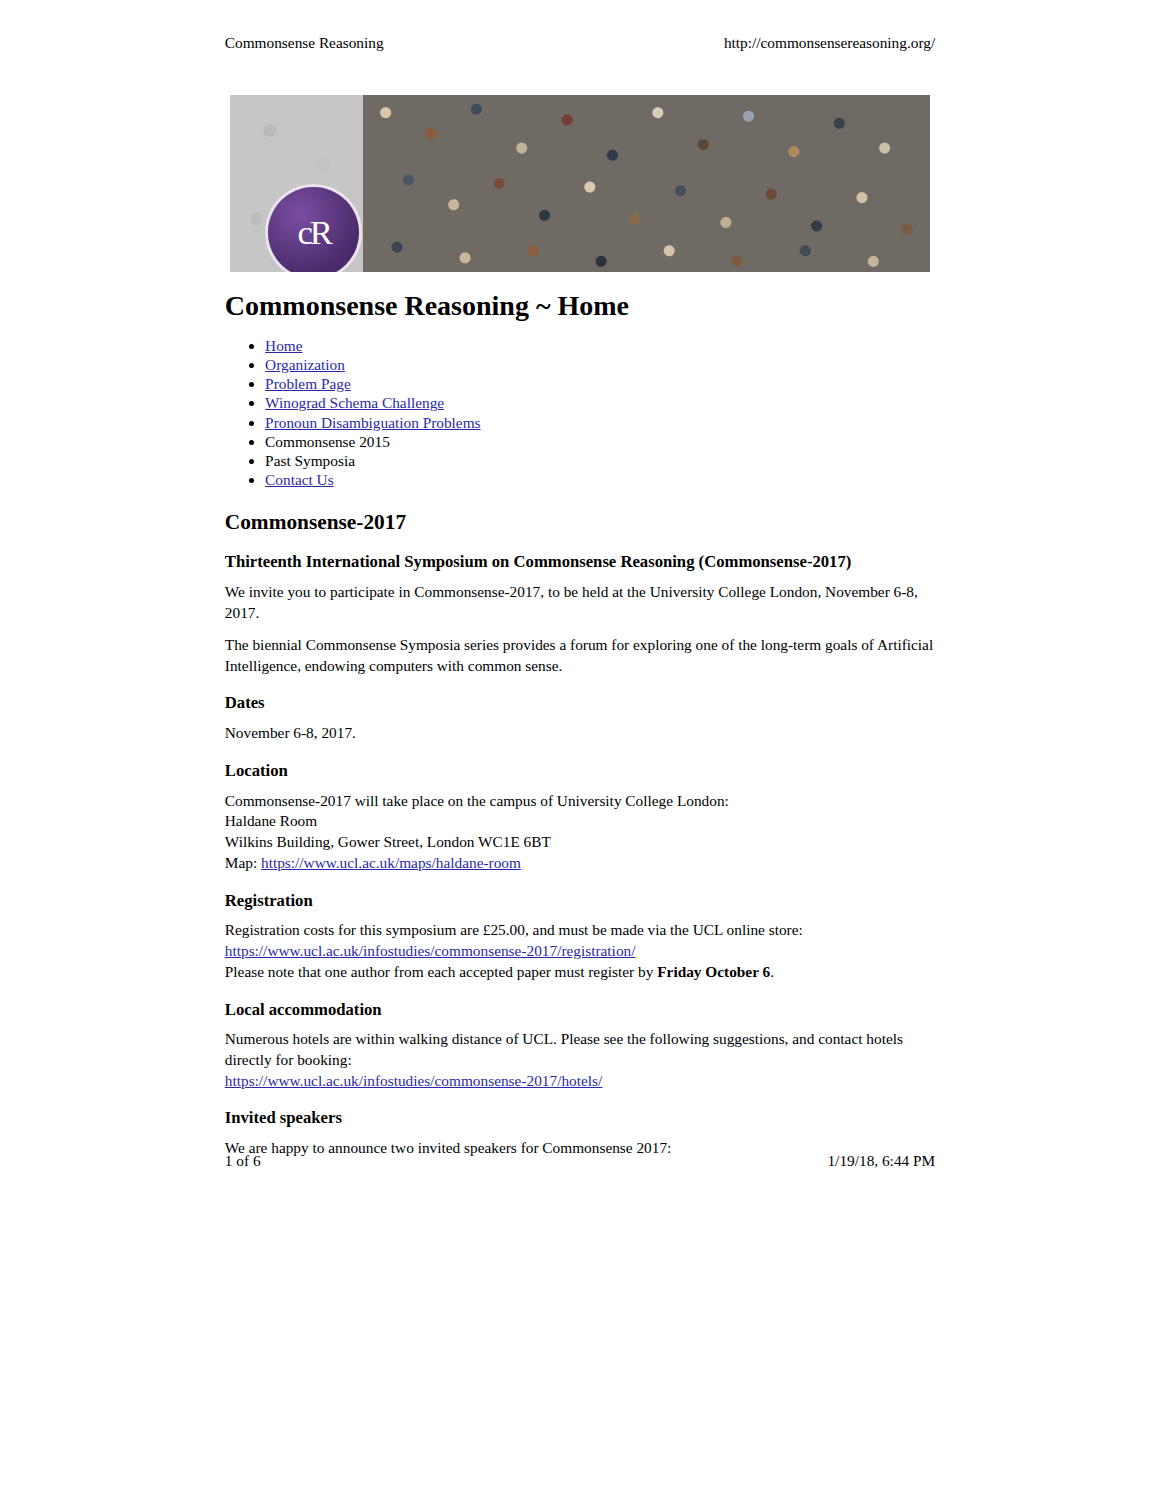Commonsense Reasoning
http://commonsensereasoning.org/
cR
Commonsense Reasoning ~ Home
Home
Organization
Problem Page
Winograd Schema Challenge
Pronoun Disambiguation Problems
Commonsense 2015
Past Symposia
Contact Us
Commonsense-2017
Thirteenth International Symposium on Commonsense Reasoning (Commonsense-2017)
We invite you to participate in Commonsense-2017, to be held at the University College London, November 6-8, 2017.
The biennial Commonsense Symposia series provides a forum for exploring one of the long-term goals of Artificial Intelligence, endowing computers with common sense.
Dates
November 6-8, 2017.
Location
Commonsense-2017 will take place on the campus of University College London:
Haldane Room
Wilkins Building, Gower Street, London WC1E 6BT
Map: https://www.ucl.ac.uk/maps/haldane-room
Registration
Registration costs for this symposium are £25.00, and must be made via the UCL online store:
https://www.ucl.ac.uk/infostudies/commonsense-2017/registration/
Please note that one author from each accepted paper must register by Friday October 6.
Local accommodation
Numerous hotels are within walking distance of UCL. Please see the following suggestions, and contact hotels directly for booking:
https://www.ucl.ac.uk/infostudies/commonsense-2017/hotels/
Invited speakers
We are happy to announce two invited speakers for Commonsense 2017:
1 of 6
1/19/18, 6:44 PM